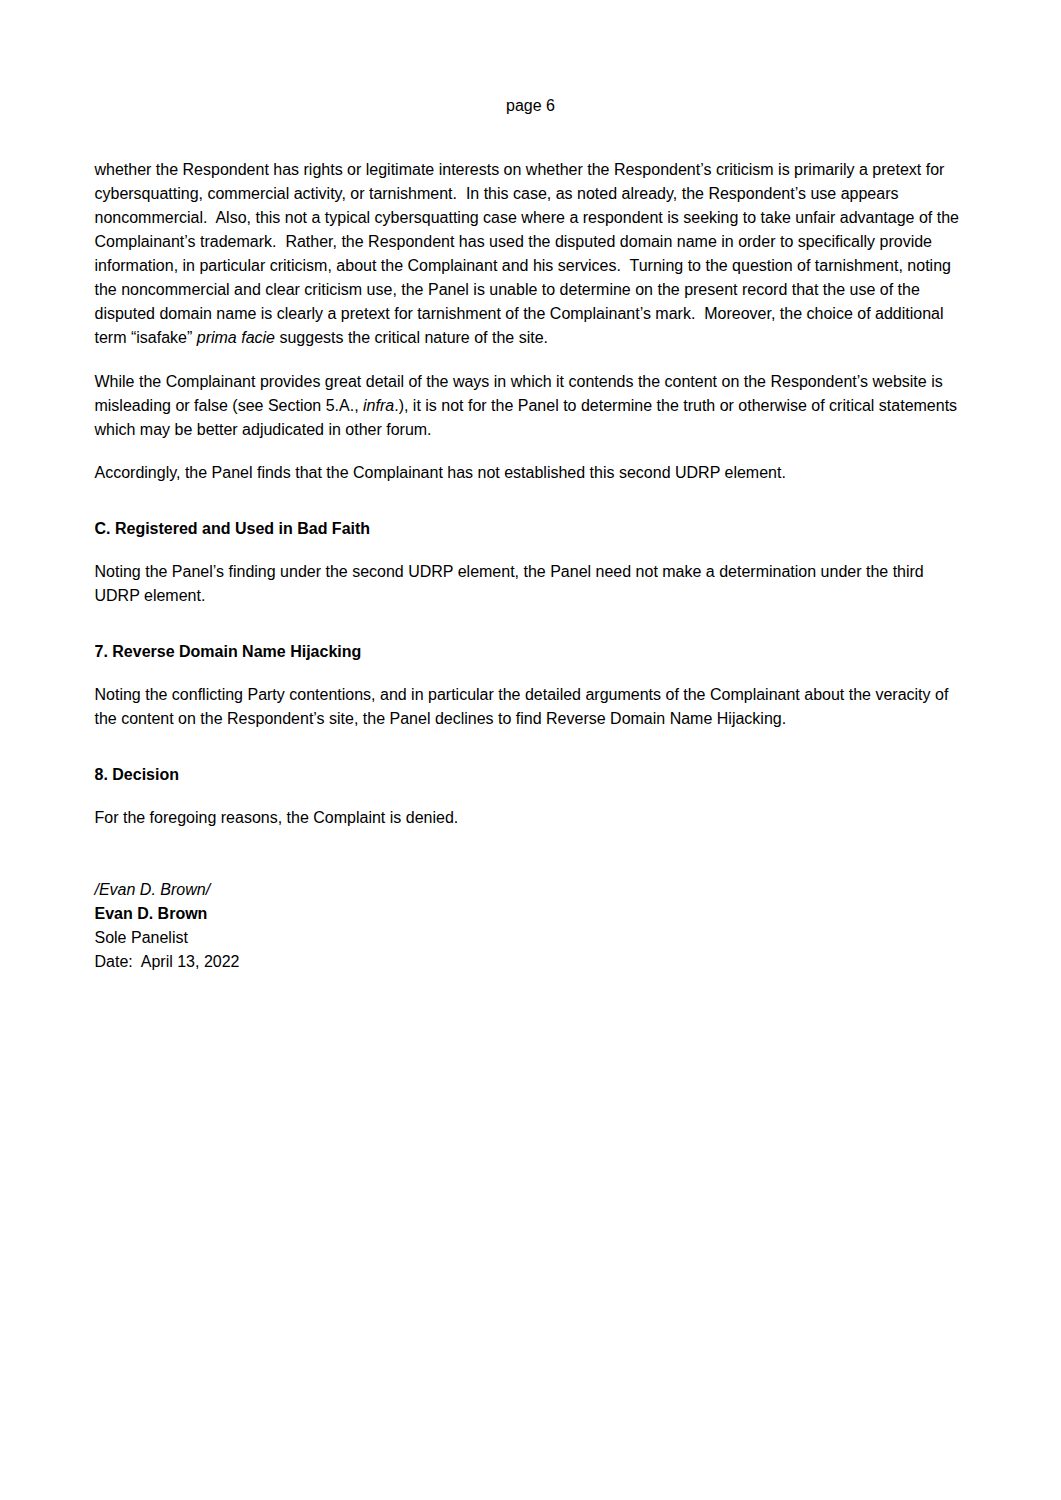page 6
whether the Respondent has rights or legitimate interests on whether the Respondent’s criticism is primarily a pretext for cybersquatting, commercial activity, or tarnishment. In this case, as noted already, the Respondent’s use appears noncommercial. Also, this not a typical cybersquatting case where a respondent is seeking to take unfair advantage of the Complainant’s trademark. Rather, the Respondent has used the disputed domain name in order to specifically provide information, in particular criticism, about the Complainant and his services. Turning to the question of tarnishment, noting the noncommercial and clear criticism use, the Panel is unable to determine on the present record that the use of the disputed domain name is clearly a pretext for tarnishment of the Complainant’s mark. Moreover, the choice of additional term “isafake” prima facie suggests the critical nature of the site.
While the Complainant provides great detail of the ways in which it contends the content on the Respondent’s website is misleading or false (see Section 5.A., infra.), it is not for the Panel to determine the truth or otherwise of critical statements which may be better adjudicated in other forum.
Accordingly, the Panel finds that the Complainant has not established this second UDRP element.
C. Registered and Used in Bad Faith
Noting the Panel’s finding under the second UDRP element, the Panel need not make a determination under the third UDRP element.
7. Reverse Domain Name Hijacking
Noting the conflicting Party contentions, and in particular the detailed arguments of the Complainant about the veracity of the content on the Respondent’s site, the Panel declines to find Reverse Domain Name Hijacking.
8. Decision
For the foregoing reasons, the Complaint is denied.
/Evan D. Brown/
Evan D. Brown
Sole Panelist
Date: April 13, 2022